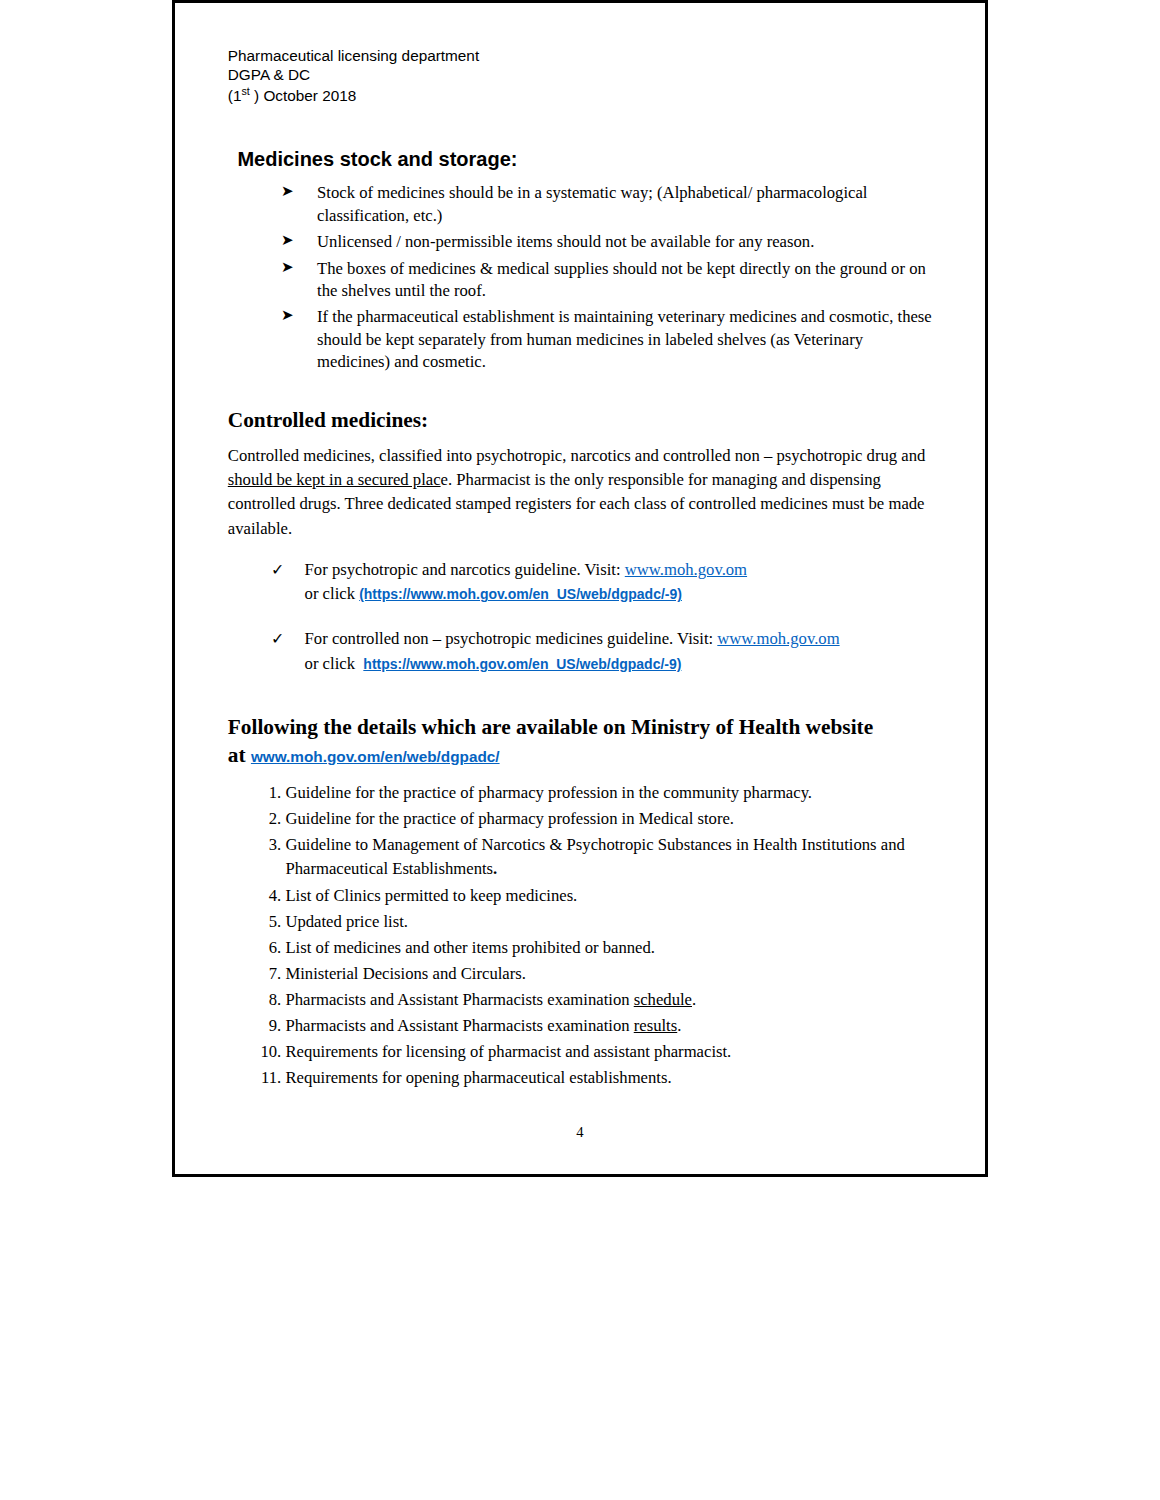Pharmaceutical licensing department
DGPA & DC
(1st ) October 2018
Medicines stock and storage:
Stock of medicines should be in a systematic way; (Alphabetical/ pharmacological classification, etc.)
Unlicensed / non-permissible items should not be available for any reason.
The boxes of medicines & medical supplies should not be kept directly on the ground or on the shelves until the roof.
If the pharmaceutical establishment is maintaining veterinary medicines and cosmotic, these should be kept separately from human medicines in labeled shelves (as Veterinary medicines) and cosmetic.
Controlled medicines:
Controlled medicines, classified into psychotropic, narcotics and controlled non – psychotropic drug and should be kept in a secured place. Pharmacist is the only responsible for managing and dispensing controlled drugs. Three dedicated stamped registers for each class of controlled medicines must be made available.
For psychotropic and narcotics guideline. Visit: www.moh.gov.om
or click (https://www.moh.gov.om/en_US/web/dgpadc/-9)
For controlled non – psychotropic medicines guideline. Visit: www.moh.gov.om
or click https://www.moh.gov.om/en_US/web/dgpadc/-9)
Following the details which are available on Ministry of Health website
at www.moh.gov.om/en/web/dgpadc/
Guideline for the practice of pharmacy profession in the community pharmacy.
Guideline for the practice of pharmacy profession in Medical store.
Guideline to Management of Narcotics & Psychotropic Substances in Health Institutions and Pharmaceutical Establishments.
List of Clinics permitted to keep medicines.
Updated price list.
List of medicines and other items prohibited or banned.
Ministerial Decisions and Circulars.
Pharmacists and Assistant Pharmacists examination schedule.
Pharmacists and Assistant Pharmacists examination results.
Requirements for licensing of pharmacist and assistant pharmacist.
Requirements for opening pharmaceutical establishments.
4